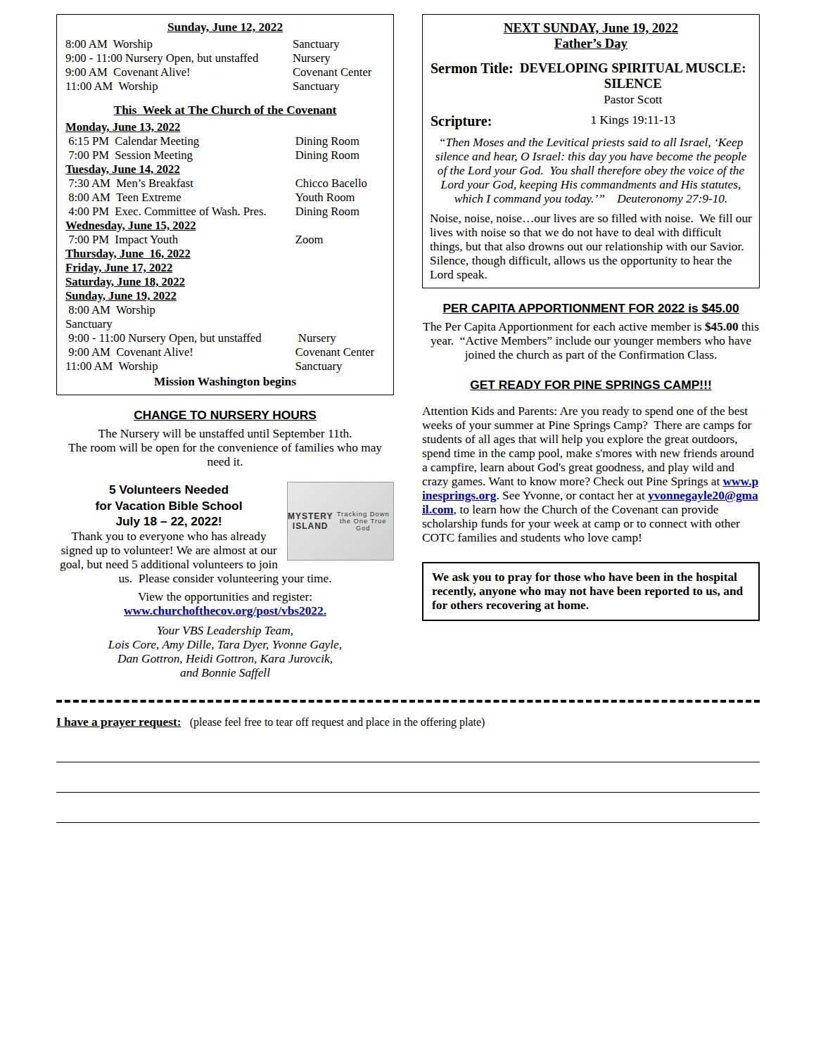Sunday, June 12, 2022
| 8:00 AM Worship | Sanctuary |
| 9:00 - 11:00 Nursery Open, but unstaffed | Nursery |
| 9:00 AM Covenant Alive! | Covenant Center |
| 11:00 AM Worship | Sanctuary |
This Week at The Church of the Covenant
| Monday, June 13, 2022 |
| 6:15 PM Calendar Meeting | Dining Room |
| 7:00 PM Session Meeting | Dining Room |
| Tuesday, June 14, 2022 |
| 7:30 AM Men’s Breakfast | Chicco Bacello |
| 8:00 AM Teen Extreme | Youth Room |
| 4:00 PM Exec. Committee of Wash. Pres. | Dining Room |
| Wednesday, June 15, 2022 |
| 7:00 PM Impact Youth | Zoom |
| Thursday, June 16, 2022 |
| Friday, June 17, 2022 |
| Saturday, June 18, 2022 |
| Sunday, June 19, 2022 |
| 8:00 AM Worship | |
| Sanctuary | |
| 9:00 - 11:00 Nursery Open, but unstaffed | Nursery |
| 9:00 AM Covenant Alive! | Covenant Center |
| 11:00 AM Worship | Sanctuary |
Mission Washington begins
CHANGE TO NURSERY HOURS
The Nursery will be unstaffed until September 11th.
The room will be open for the convenience of families who may need it.
MYSTERY ISLAND
Tracking Down the One True God
5 Volunteers Needed
for Vacation Bible School
July 18 – 22, 2022!
Thank you to everyone who has already signed up to volunteer! We are almost at our goal, but need 5 additional volunteers to join us. Please consider volunteering your time.
View the opportunities and register:
www.churchofthecov.org/post/vbs2022.
Your VBS Leadership Team,
Lois Core, Amy Dille, Tara Dyer, Yvonne Gayle,
Dan Gottron, Heidi Gottron, Kara Jurovcik,
and Bonnie Saffell
NEXT SUNDAY, June 19, 2022
Father’s Day
| Sermon Title: | DEVELOPING SPIRITUAL MUSCLE: SILENCE |
| | Pastor Scott |
| Scripture: | 1 Kings 19:11-13 |
“Then Moses and the Levitical priests said to all Israel, ‘Keep silence and hear, O Israel: this day you have become the people of the Lord your God. You shall therefore obey the voice of the Lord your God, keeping His commandments and His statutes, which I command you today.’” Deuteronomy 27:9-10.
Noise, noise, noise…our lives are so filled with noise. We fill our lives with noise so that we do not have to deal with difficult things, but that also drowns out our relationship with our Savior. Silence, though difficult, allows us the opportunity to hear the Lord speak.
PER CAPITA APPORTIONMENT FOR 2022 is $45.00
The Per Capita Apportionment for each active member is $45.00 this year. “Active Members” include our younger members who have joined the church as part of the Confirmation Class.
GET READY FOR PINE SPRINGS CAMP!!!
Attention Kids and Parents: Are you ready to spend one of the best weeks of your summer at Pine Springs Camp? There are camps for students of all ages that will help you explore the great outdoors, spend time in the camp pool, make s'mores with new friends around a campfire, learn about God's great goodness, and play wild and crazy games. Want to know more? Check out Pine Springs at www.pinesprings.org. See Yvonne, or contact her at yvonnegayle20@gmail.com, to learn how the Church of the Covenant can provide scholarship funds for your week at camp or to connect with other COTC families and students who love camp!
We ask you to pray for those who have been in the hospital recently, anyone who may not have been reported to us, and for others recovering at home.
I have a prayer request: (please feel free to tear off request and place in the offering plate)